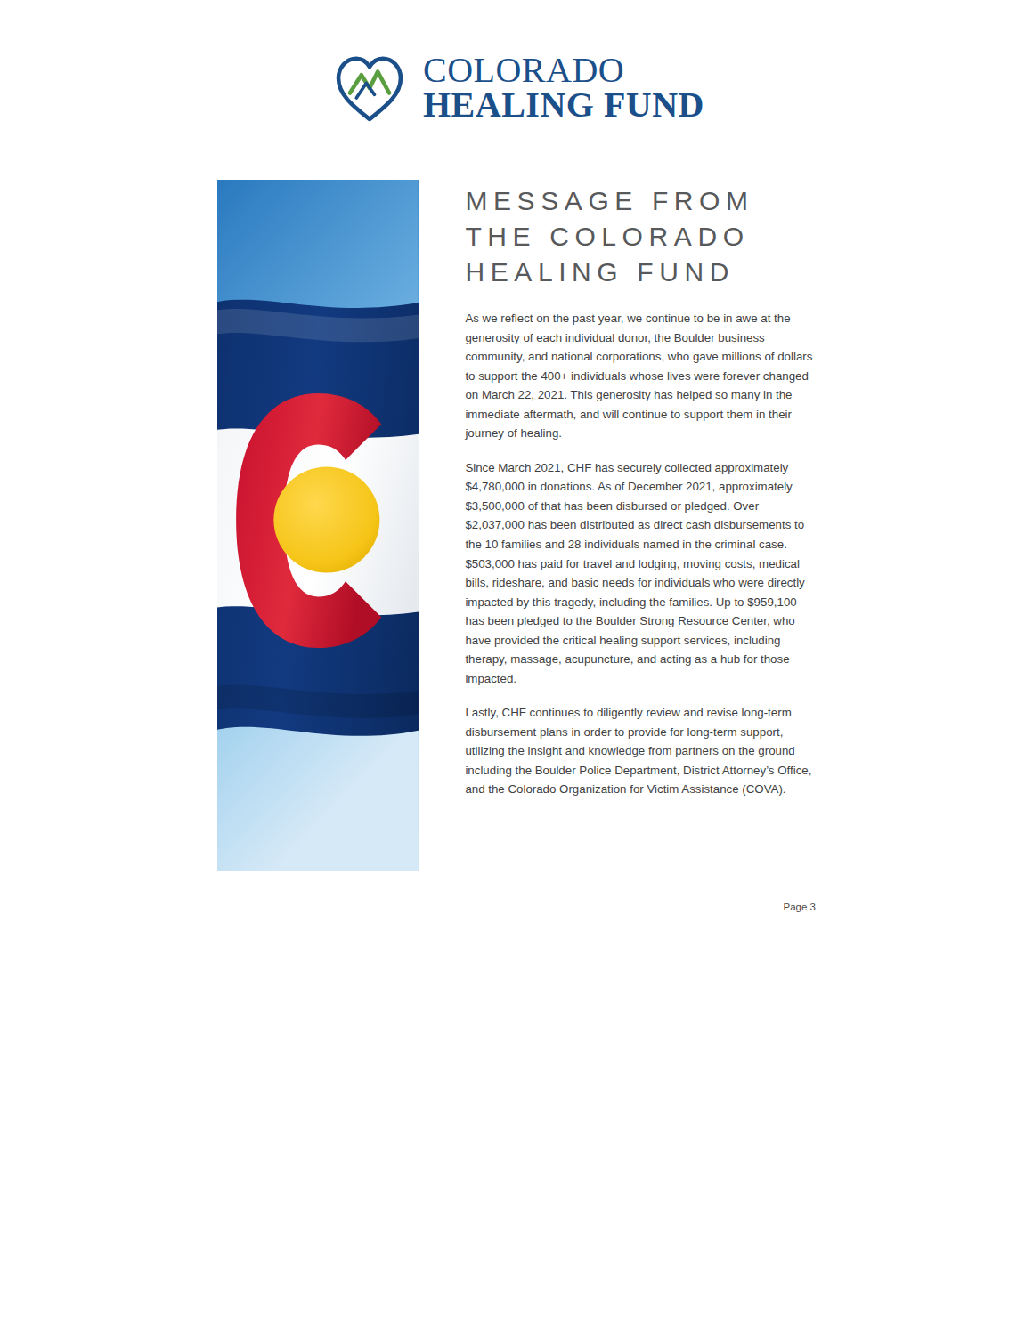COLORADO
HEALING FUND
Message from the Colorado Healing Fund
As we reflect on the past year, we continue to be in awe at the generosity of each individual donor, the Boulder business community, and national corporations, who gave millions of dollars to support the 400+ individuals whose lives were forever changed on March 22, 2021. This generosity has helped so many in the immediate aftermath, and will continue to support them in their journey of healing.
Since March 2021, CHF has securely collected approximately $4,780,000 in donations. As of December 2021, approximately $3,500,000 of that has been disbursed or pledged. Over $2,037,000 has been distributed as direct cash disbursements to the 10 families and 28 individuals named in the criminal case. $503,000 has paid for travel and lodging, moving costs, medical bills, rideshare, and basic needs for individuals who were directly impacted by this tragedy, including the families. Up to $959,100 has been pledged to the Boulder Strong Resource Center, who have provided the critical healing support services, including therapy, massage, acupuncture, and acting as a hub for those impacted.
Lastly, CHF continues to diligently review and revise long-term disbursement plans in order to provide for long-term support, utilizing the insight and knowledge from partners on the ground including the Boulder Police Department, District Attorney’s Office, and the Colorado Organization for Victim Assistance (COVA).
Page 3